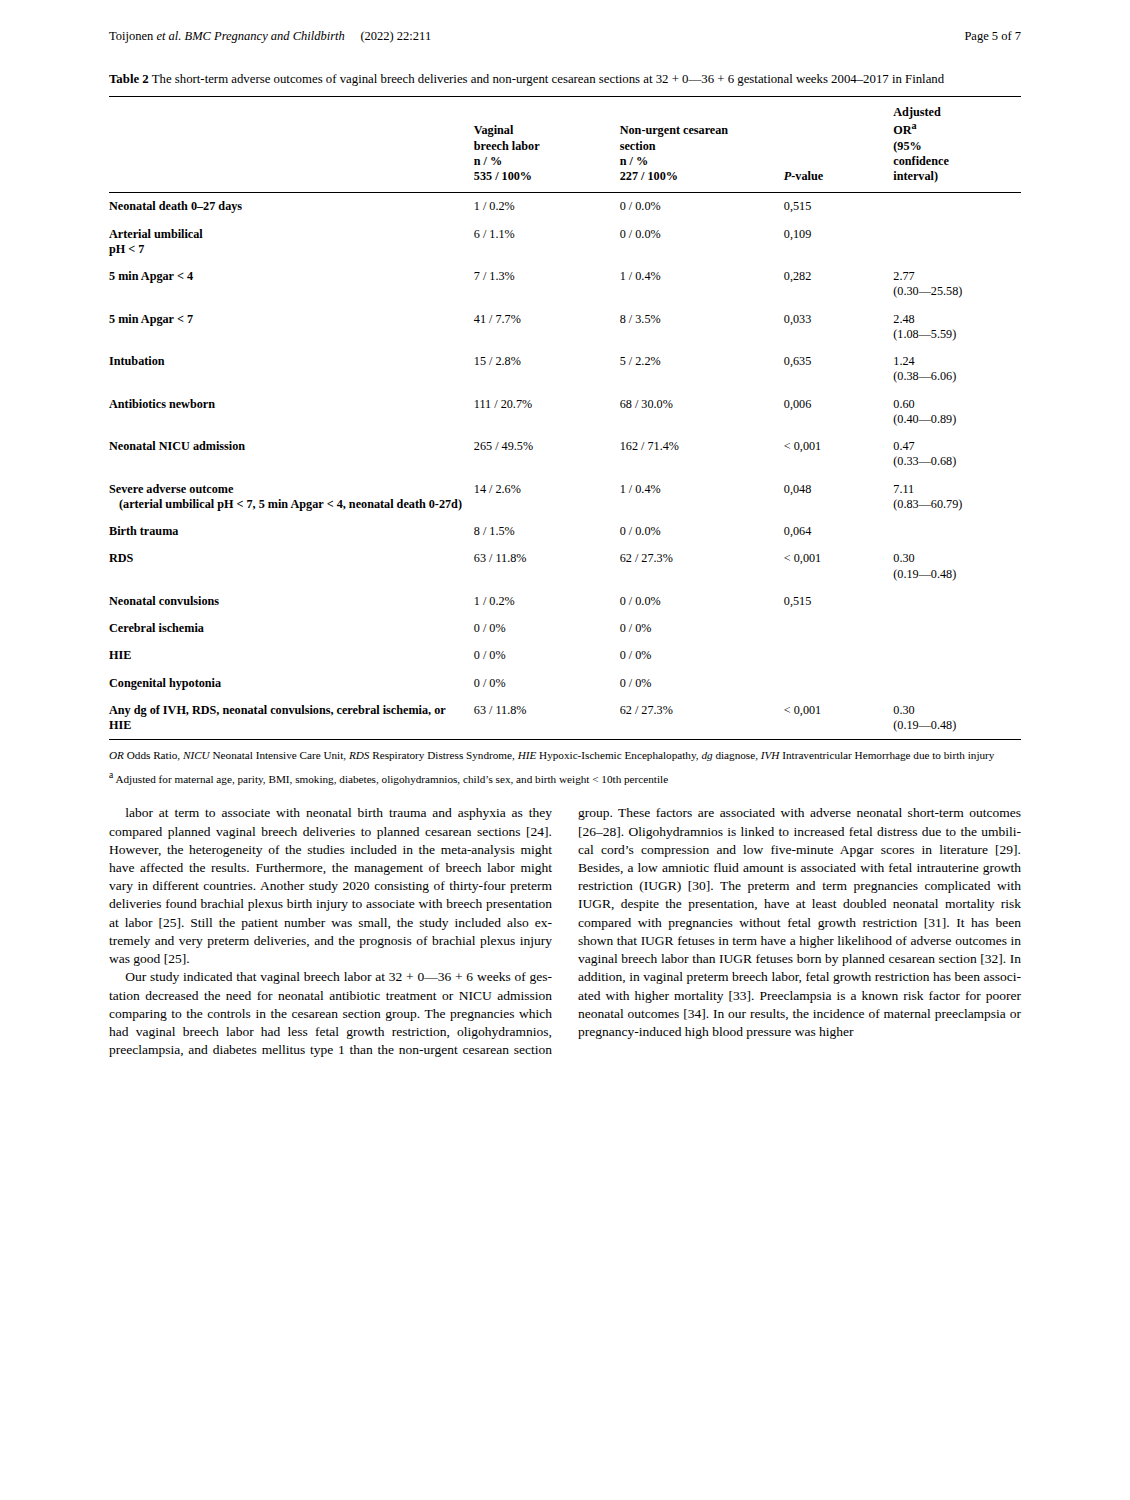Toijonen et al. BMC Pregnancy and Childbirth (2022) 22:211
Page 5 of 7
Table 2 The short-term adverse outcomes of vaginal breech deliveries and non-urgent cesarean sections at 32 + 0—36 + 6 gestational weeks 2004–2017 in Finland
| | Vaginal breech labor n / % 535 / 100% | Non-urgent cesarean section n / % 227 / 100% | P -value | Adjusted OR a (95% confidence interval) |
| --- | --- | --- | --- | --- |
| Neonatal death 0–27 days | 1 / 0.2% | 0 / 0.0% | 0,515 | |
| Arterial umbilical pH < 7 | 6 / 1.1% | 0 / 0.0% | 0,109 | |
| 5 min Apgar < 4 | 7 / 1.3% | 1 / 0.4% | 0,282 | 2.77 (0.30—25.58) |
| 5 min Apgar < 7 | 41 / 7.7% | 8 / 3.5% | 0,033 | 2.48 (1.08—5.59) |
| Intubation | 15 / 2.8% | 5 / 2.2% | 0,635 | 1.24 (0.38—6.06) |
| Antibiotics newborn | 111 / 20.7% | 68 / 30.0% | 0,006 | 0.60 (0.40—0.89) |
| Neonatal NICU admission | 265 / 49.5% | 162 / 71.4% | < 0,001 | 0.47 (0.33—0.68) |
| Severe adverse outcome (arterial umbilical pH < 7, 5 min Apgar < 4, neonatal death 0-27d) | 14 / 2.6% | 1 / 0.4% | 0,048 | 7.11 (0.83—60.79) |
| Birth trauma | 8 / 1.5% | 0 / 0.0% | 0,064 | |
| RDS | 63 / 11.8% | 62 / 27.3% | < 0,001 | 0.30 (0.19—0.48) |
| Neonatal convulsions | 1 / 0.2% | 0 / 0.0% | 0,515 | |
| Cerebral ischemia | 0 / 0% | 0 / 0% | | |
| HIE | 0 / 0% | 0 / 0% | | |
| Congenital hypotonia | 0 / 0% | 0 / 0% | | |
| Any dg of IVH, RDS, neonatal convulsions, cerebral ischemia, or HIE | 63 / 11.8% | 62 / 27.3% | < 0,001 | 0.30 (0.19—0.48) |
OR Odds Ratio, NICU Neonatal Intensive Care Unit, RDS Respiratory Distress Syndrome, HIE Hypoxic-Ischemic Encephalopathy, dg diagnose, IVH Intraventricular Hemorrhage due to birth injury
a Adjusted for maternal age, parity, BMI, smoking, diabetes, oligohydramnios, child’s sex, and birth weight < 10th percentile
labor at term to associate with neonatal birth trauma and asphyxia as they compared planned vaginal breech deliveries to planned cesarean sections [24]. However, the heterogeneity of the studies included in the meta-analysis might have affected the results. Furthermore, the management of breech labor might vary in different countries. Another study 2020 consisting of thirty-four preterm deliveries found brachial plexus birth injury to associate with breech presentation at labor [25]. Still the patient number was small, the study included also extremely and very preterm deliveries, and the prognosis of brachial plexus injury was good [25].
Our study indicated that vaginal breech labor at 32 + 0—36 + 6 weeks of gestation decreased the need for neonatal antibiotic treatment or NICU admission comparing to the controls in the cesarean section group. The pregnancies which had vaginal breech labor had less fetal growth restriction, oligohydramnios, preeclampsia, and diabetes mellitus type 1 than the non-urgent cesarean section group. These factors are associated with adverse neonatal short-term outcomes [26–28]. Oligohydramnios is linked to increased fetal distress due to the umbilical cord’s compression and low five-minute Apgar scores in literature [29]. Besides, a low amniotic fluid amount is associated with fetal intrauterine growth restriction (IUGR) [30]. The preterm and term pregnancies complicated with IUGR, despite the presentation, have at least doubled neonatal mortality risk compared with pregnancies without fetal growth restriction [31]. It has been shown that IUGR fetuses in term have a higher likelihood of adverse outcomes in vaginal breech labor than IUGR fetuses born by planned cesarean section [32]. In addition, in vaginal preterm breech labor, fetal growth restriction has been associated with higher mortality [33]. Preeclampsia is a known risk factor for poorer neonatal outcomes [34]. In our results, the incidence of maternal preeclampsia or pregnancy-induced high blood pressure was higher